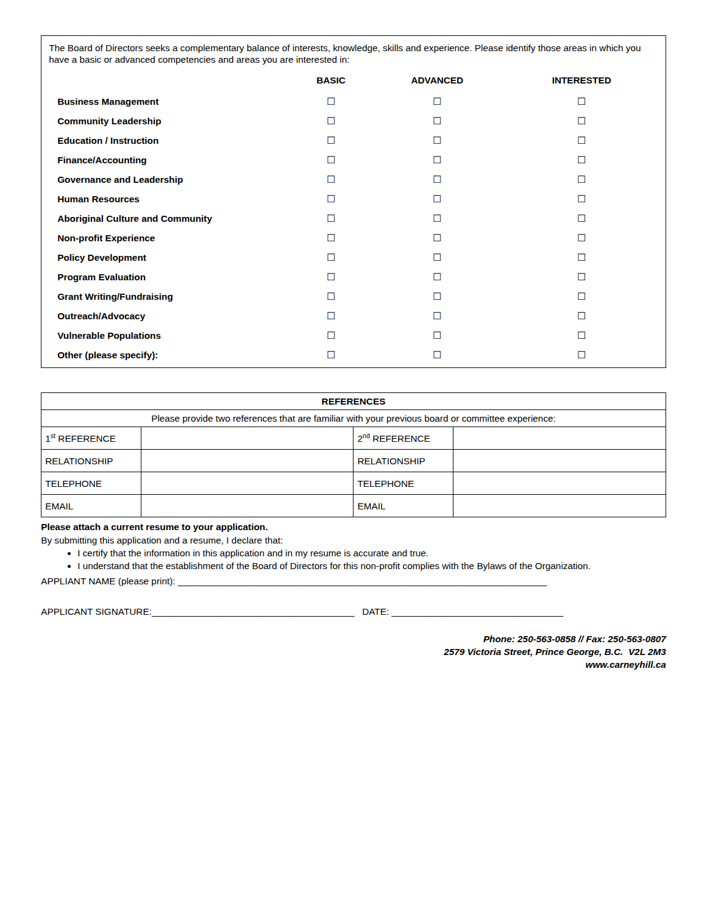The Board of Directors seeks a complementary balance of interests, knowledge, skills and experience. Please identify those areas in which you have a basic or advanced competencies and areas you are interested in:
| | BASIC | ADVANCED | INTERESTED |
| --- | --- | --- | --- |
| Business Management | ☐ | ☐ | ☐ |
| Community Leadership | ☐ | ☐ | ☐ |
| Education / Instruction | ☐ | ☐ | ☐ |
| Finance/Accounting | ☐ | ☐ | ☐ |
| Governance and Leadership | ☐ | ☐ | ☐ |
| Human Resources | ☐ | ☐ | ☐ |
| Aboriginal Culture and Community | ☐ | ☐ | ☐ |
| Non-profit Experience | ☐ | ☐ | ☐ |
| Policy Development | ☐ | ☐ | ☐ |
| Program Evaluation | ☐ | ☐ | ☐ |
| Grant Writing/Fundraising | ☐ | ☐ | ☐ |
| Outreach/Advocacy | ☐ | ☐ | ☐ |
| Vulnerable Populations | ☐ | ☐ | ☐ |
| Other (please specify): | ☐ | ☐ | ☐ |
| REFERENCES |
| Please provide two references that are familiar with your previous board or committee experience: |
| 1 st REFERENCE | | 2 nd REFERENCE | |
| RELATIONSHIP | | RELATIONSHIP | |
| TELEPHONE | | TELEPHONE | |
| EMAIL | | EMAIL | |
Please attach a current resume to your application.
By submitting this application and a resume, I declare that:
I certify that the information in this application and in my resume is accurate and true.
I understand that the establishment of the Board of Directors for this non-profit complies with the Bylaws of the Organization.
APPLIANT NAME (please print): _______________________________________________________________________
APPLICANT SIGNATURE:_______________________________________ DATE: _________________________________
Phone: 250-563-0858 // Fax: 250-563-0807
2579 Victoria Street, Prince George, B.C. V2L 2M3
www.carneyhill.ca